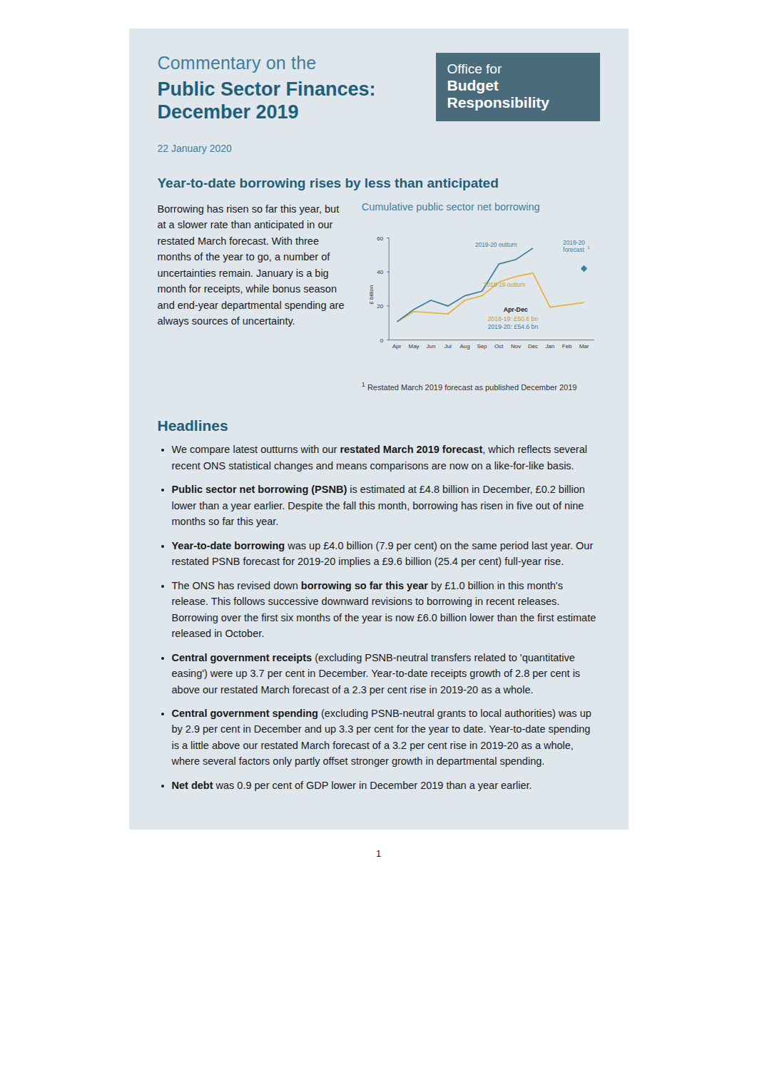Commentary on the
Public Sector Finances:
December 2019
Office for
Budget
Responsibility
22 January 2020
Year-to-date borrowing rises by less than anticipated
Borrowing has risen so far this year, but at a slower rate than anticipated in our restated March forecast. With three months of the year to go, a number of uncertainties remain. January is a big month for receipts, while bonus season and end-year departmental spending are always sources of uncertainty.
Cumulative public sector net borrowing
0 20 40 60 £ billion Apr May Jun Jul Aug Sep Oct Nov Dec Jan Feb Mar 2019-20 outturn 2019-20 forecast 1 2018-19 outturn Apr-Dec 2018-19: £50.6 bn 2019-20: £54.6 bn
1 Restated March 2019 forecast as published December 2019
Headlines
We compare latest outturns with our restated March 2019 forecast, which reflects several recent ONS statistical changes and means comparisons are now on a like-for-like basis.
Public sector net borrowing (PSNB) is estimated at £4.8 billion in December, £0.2 billion lower than a year earlier. Despite the fall this month, borrowing has risen in five out of nine months so far this year.
Year-to-date borrowing was up £4.0 billion (7.9 per cent) on the same period last year. Our restated PSNB forecast for 2019-20 implies a £9.6 billion (25.4 per cent) full-year rise.
The ONS has revised down borrowing so far this year by £1.0 billion in this month's release. This follows successive downward revisions to borrowing in recent releases. Borrowing over the first six months of the year is now £6.0 billion lower than the first estimate released in October.
Central government receipts (excluding PSNB-neutral transfers related to 'quantitative easing') were up 3.7 per cent in December. Year-to-date receipts growth of 2.8 per cent is above our restated March forecast of a 2.3 per cent rise in 2019-20 as a whole.
Central government spending (excluding PSNB-neutral grants to local authorities) was up by 2.9 per cent in December and up 3.3 per cent for the year to date. Year-to-date spending is a little above our restated March forecast of a 3.2 per cent rise in 2019-20 as a whole, where several factors only partly offset stronger growth in departmental spending.
Net debt was 0.9 per cent of GDP lower in December 2019 than a year earlier.
1